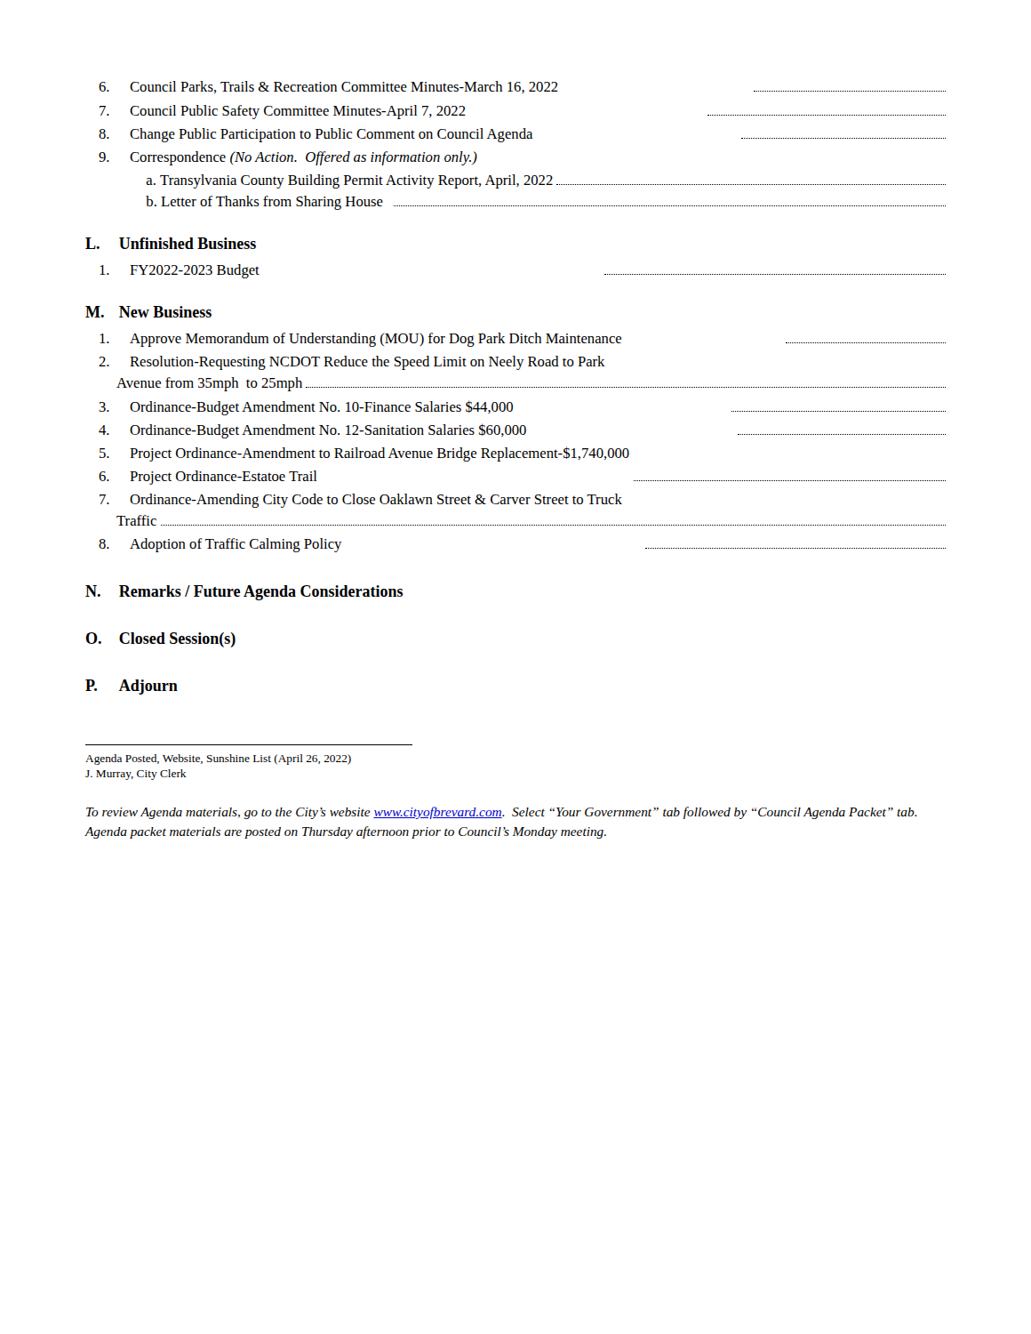6. Council Parks, Trails & Recreation Committee Minutes-March 16, 2022
7. Council Public Safety Committee Minutes-April 7, 2022
8. Change Public Participation to Public Comment on Council Agenda
9. Correspondence (No Action. Offered as information only.)
a. Transylvania County Building Permit Activity Report, April, 2022
b. Letter of Thanks from Sharing House
L. Unfinished Business
1. FY2022-2023 Budget
M. New Business
1. Approve Memorandum of Understanding (MOU) for Dog Park Ditch Maintenance
2. Resolution-Requesting NCDOT Reduce the Speed Limit on Neely Road to Park
Avenue from 35mph to 25mph
3. Ordinance-Budget Amendment No. 10-Finance Salaries $44,000
4. Ordinance-Budget Amendment No. 12-Sanitation Salaries $60,000
5. Project Ordinance-Amendment to Railroad Avenue Bridge Replacement-$1,740,000
6. Project Ordinance-Estatoe Trail
7. Ordinance-Amending City Code to Close Oaklawn Street & Carver Street to Truck
Traffic
8. Adoption of Traffic Calming Policy
N. Remarks / Future Agenda Considerations
O. Closed Session(s)
P. Adjourn
Agenda Posted, Website, Sunshine List (April 26, 2022)
J. Murray, City Clerk
To review Agenda materials, go to the City’s website www.cityofbrevard.com. Select “Your Government” tab followed by “Council Agenda Packet” tab. Agenda packet materials are posted on Thursday afternoon prior to Council’s Monday meeting.